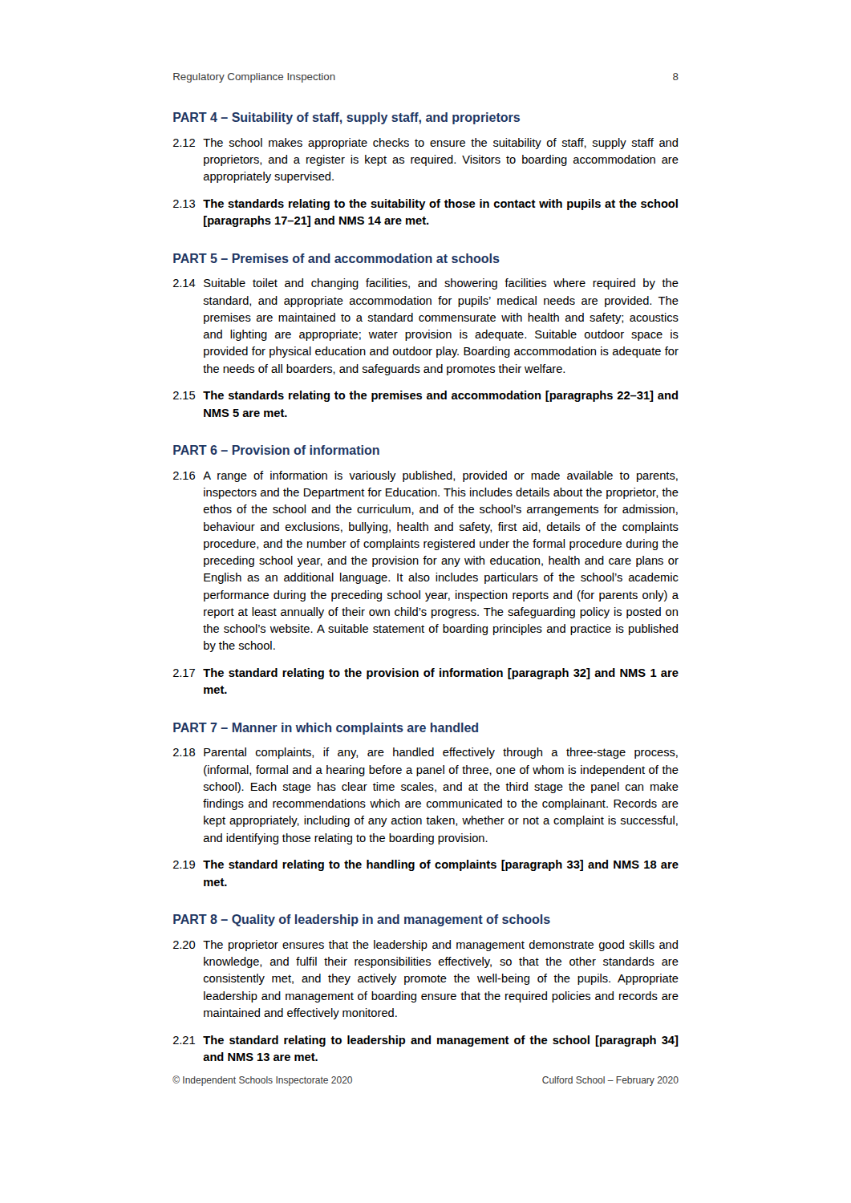Regulatory Compliance Inspection 8
PART 4 – Suitability of staff, supply staff, and proprietors
2.12
The school makes appropriate checks to ensure the suitability of staff, supply staff and proprietors, and a register is kept as required. Visitors to boarding accommodation are appropriately supervised.
2.13
The standards relating to the suitability of those in contact with pupils at the school [paragraphs 17–21] and NMS 14 are met.
PART 5 – Premises of and accommodation at schools
2.14
Suitable toilet and changing facilities, and showering facilities where required by the standard, and appropriate accommodation for pupils’ medical needs are provided. The premises are maintained to a standard commensurate with health and safety; acoustics and lighting are appropriate; water provision is adequate. Suitable outdoor space is provided for physical education and outdoor play. Boarding accommodation is adequate for the needs of all boarders, and safeguards and promotes their welfare.
2.15
The standards relating to the premises and accommodation [paragraphs 22–31] and NMS 5 are met.
PART 6 – Provision of information
2.16
A range of information is variously published, provided or made available to parents, inspectors and the Department for Education. This includes details about the proprietor, the ethos of the school and the curriculum, and of the school’s arrangements for admission, behaviour and exclusions, bullying, health and safety, first aid, details of the complaints procedure, and the number of complaints registered under the formal procedure during the preceding school year, and the provision for any with education, health and care plans or English as an additional language. It also includes particulars of the school’s academic performance during the preceding school year, inspection reports and (for parents only) a report at least annually of their own child’s progress. The safeguarding policy is posted on the school’s website. A suitable statement of boarding principles and practice is published by the school.
2.17
The standard relating to the provision of information [paragraph 32] and NMS 1 are met.
PART 7 – Manner in which complaints are handled
2.18
Parental complaints, if any, are handled effectively through a three-stage process, (informal, formal and a hearing before a panel of three, one of whom is independent of the school). Each stage has clear time scales, and at the third stage the panel can make findings and recommendations which are communicated to the complainant. Records are kept appropriately, including of any action taken, whether or not a complaint is successful, and identifying those relating to the boarding provision.
2.19
The standard relating to the handling of complaints [paragraph 33] and NMS 18 are met.
PART 8 – Quality of leadership in and management of schools
2.20
The proprietor ensures that the leadership and management demonstrate good skills and knowledge, and fulfil their responsibilities effectively, so that the other standards are consistently met, and they actively promote the well-being of the pupils. Appropriate leadership and management of boarding ensure that the required policies and records are maintained and effectively monitored.
2.21
The standard relating to leadership and management of the school [paragraph 34] and NMS 13 are met.
© Independent Schools Inspectorate 2020 Culford School – February 2020